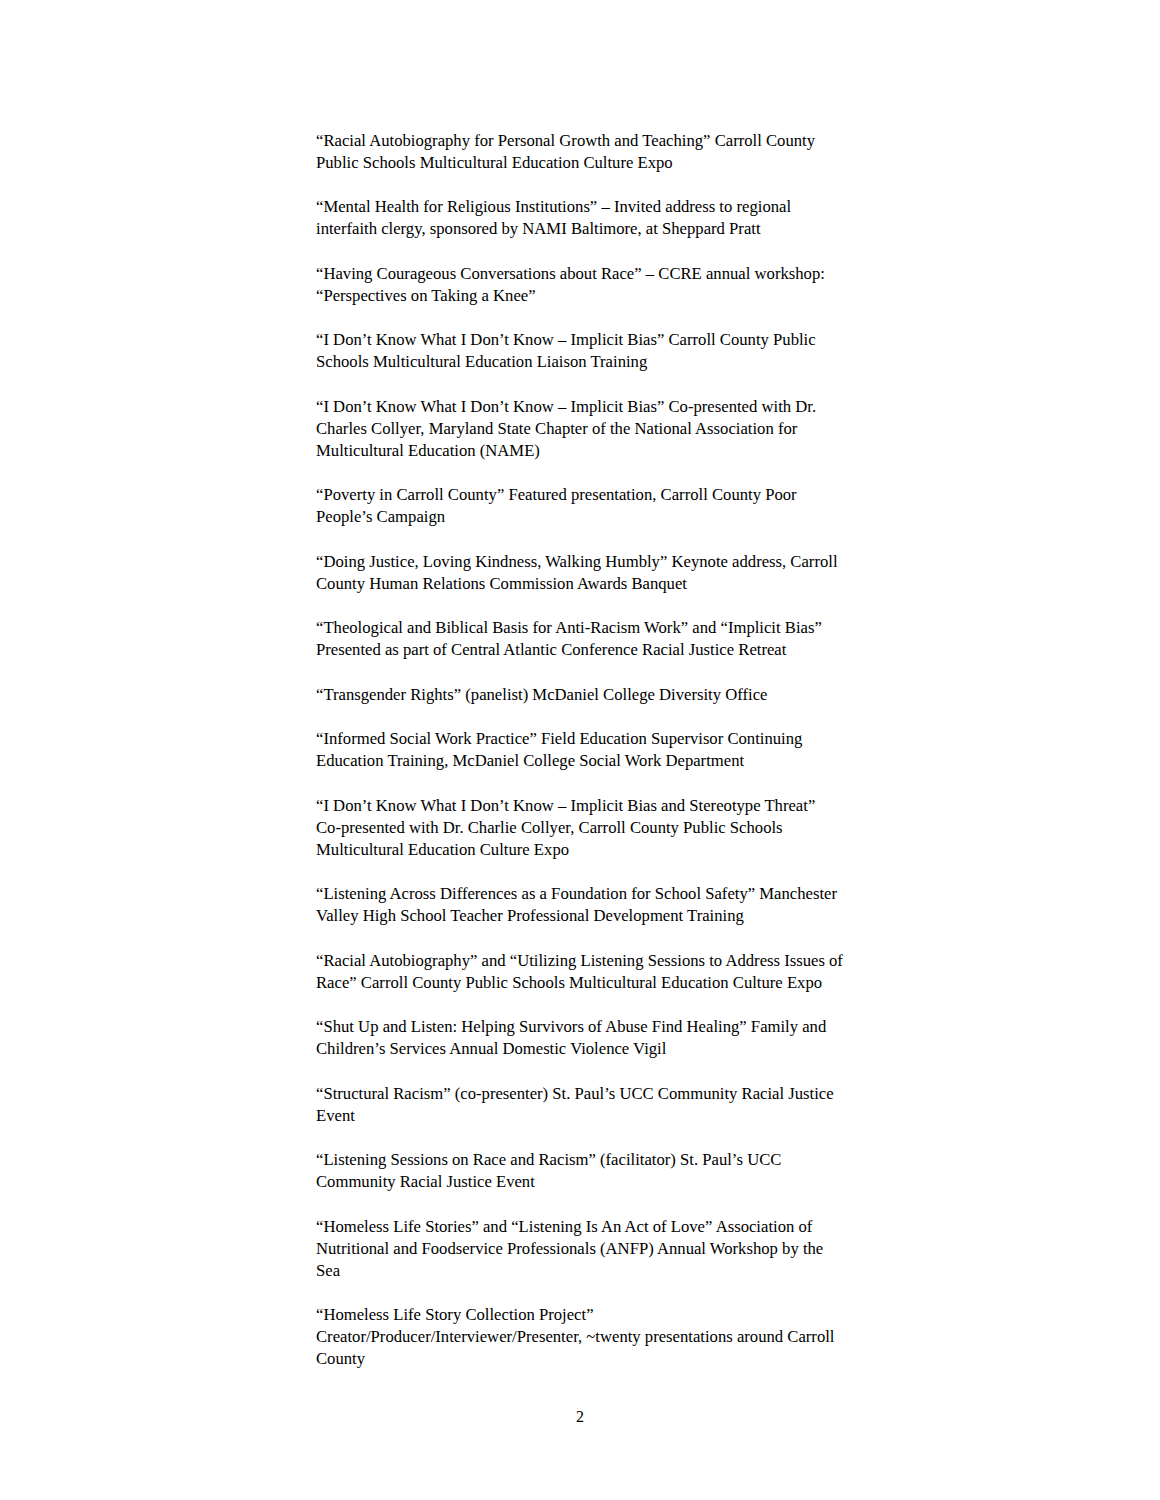“Racial Autobiography for Personal Growth and Teaching” Carroll County Public Schools Multicultural Education Culture Expo
“Mental Health for Religious Institutions” – Invited address to regional interfaith clergy, sponsored by NAMI Baltimore, at Sheppard Pratt
“Having Courageous Conversations about Race” – CCRE annual workshop: “Perspectives on Taking a Knee”
“I Don’t Know What I Don’t Know – Implicit Bias” Carroll County Public Schools Multicultural Education Liaison Training
“I Don’t Know What I Don’t Know – Implicit Bias” Co-presented with Dr. Charles Collyer, Maryland State Chapter of the National Association for Multicultural Education (NAME)
“Poverty in Carroll County” Featured presentation, Carroll County Poor People’s Campaign
“Doing Justice, Loving Kindness, Walking Humbly” Keynote address, Carroll County Human Relations Commission Awards Banquet
“Theological and Biblical Basis for Anti-Racism Work” and “Implicit Bias” Presented as part of Central Atlantic Conference Racial Justice Retreat
“Transgender Rights” (panelist) McDaniel College Diversity Office
“Informed Social Work Practice” Field Education Supervisor Continuing Education Training, McDaniel College Social Work Department
“I Don’t Know What I Don’t Know – Implicit Bias and Stereotype Threat” Co-presented with Dr. Charlie Collyer, Carroll County Public Schools Multicultural Education Culture Expo
“Listening Across Differences as a Foundation for School Safety” Manchester Valley High School Teacher Professional Development Training
“Racial Autobiography” and “Utilizing Listening Sessions to Address Issues of Race” Carroll County Public Schools Multicultural Education Culture Expo
“Shut Up and Listen: Helping Survivors of Abuse Find Healing” Family and Children’s Services Annual Domestic Violence Vigil
“Structural Racism” (co-presenter) St. Paul’s UCC Community Racial Justice Event
“Listening Sessions on Race and Racism” (facilitator) St. Paul’s UCC Community Racial Justice Event
“Homeless Life Stories” and “Listening Is An Act of Love” Association of Nutritional and Foodservice Professionals (ANFP) Annual Workshop by the Sea
“Homeless Life Story Collection Project” Creator/Producer/Interviewer/Presenter, ~twenty presentations around Carroll County
2